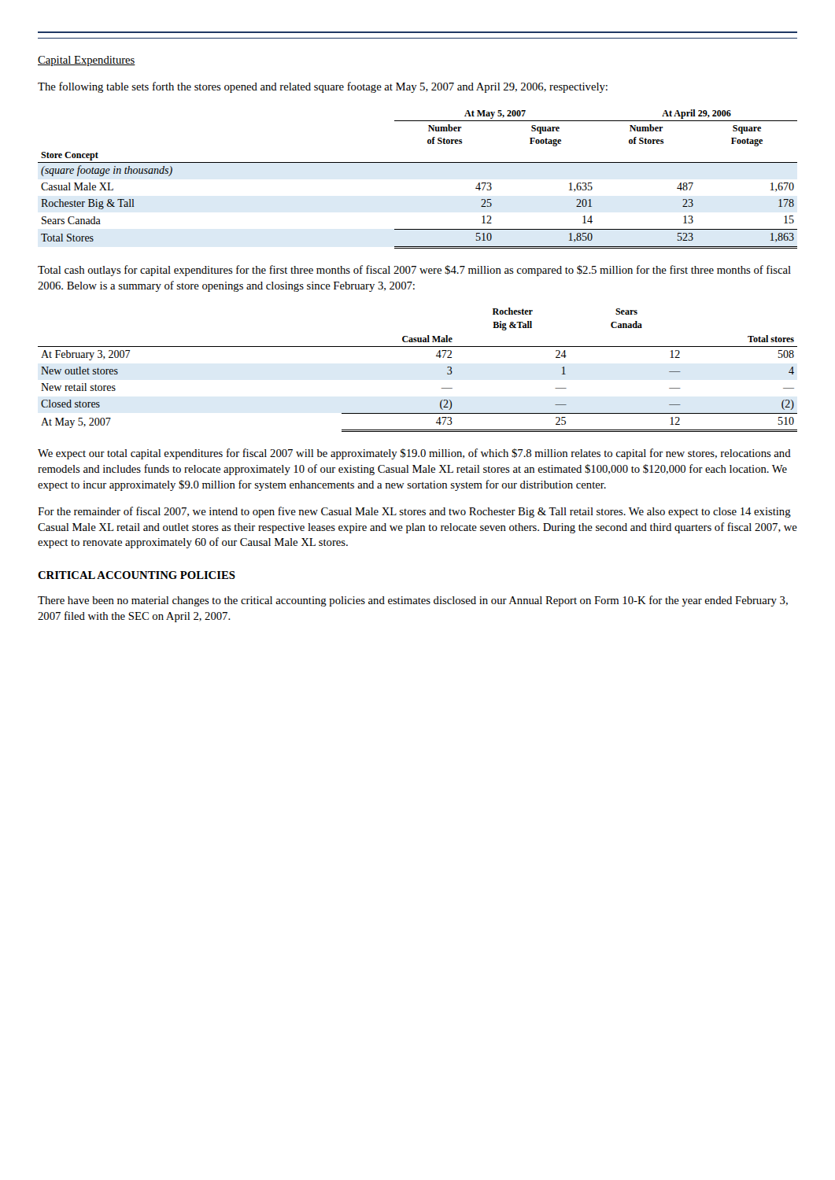Capital Expenditures
The following table sets forth the stores opened and related square footage at May 5, 2007 and April 29, 2006, respectively:
| | At May 5, 2007 | At April 29, 2006 |
| --- | --- | --- |
| Number of Stores | Square Footage | Number of Stores | Square Footage |
| Store Concept | | | | |
| (square footage in thousands) | | | | |
| Casual Male XL | 473 | 1,635 | 487 | 1,670 |
| Rochester Big & Tall | 25 | 201 | 23 | 178 |
| Sears Canada | 12 | 14 | 13 | 15 |
| Total Stores | 510 | 1,850 | 523 | 1,863 |
Total cash outlays for capital expenditures for the first three months of fiscal 2007 were $4.7 million as compared to $2.5 million for the first three months of fiscal 2006. Below is a summary of store openings and closings since February 3, 2007:
| | | Rochester Big &Tall | Sears Canada | |
| --- | --- | --- | --- | --- |
| | Casual Male | | | Total stores |
| At February 3, 2007 | 472 | 24 | 12 | 508 |
| New outlet stores | 3 | 1 | — | 4 |
| New retail stores | — | — | — | — |
| Closed stores | (2) | — | — | (2) |
| At May 5, 2007 | 473 | 25 | 12 | 510 |
We expect our total capital expenditures for fiscal 2007 will be approximately $19.0 million, of which $7.8 million relates to capital for new stores, relocations and remodels and includes funds to relocate approximately 10 of our existing Casual Male XL retail stores at an estimated $100,000 to $120,000 for each location. We expect to incur approximately $9.0 million for system enhancements and a new sortation system for our distribution center.
For the remainder of fiscal 2007, we intend to open five new Casual Male XL stores and two Rochester Big & Tall retail stores. We also expect to close 14 existing Casual Male XL retail and outlet stores as their respective leases expire and we plan to relocate seven others. During the second and third quarters of fiscal 2007, we expect to renovate approximately 60 of our Causal Male XL stores.
CRITICAL ACCOUNTING POLICIES
There have been no material changes to the critical accounting policies and estimates disclosed in our Annual Report on Form 10-K for the year ended February 3, 2007 filed with the SEC on April 2, 2007.